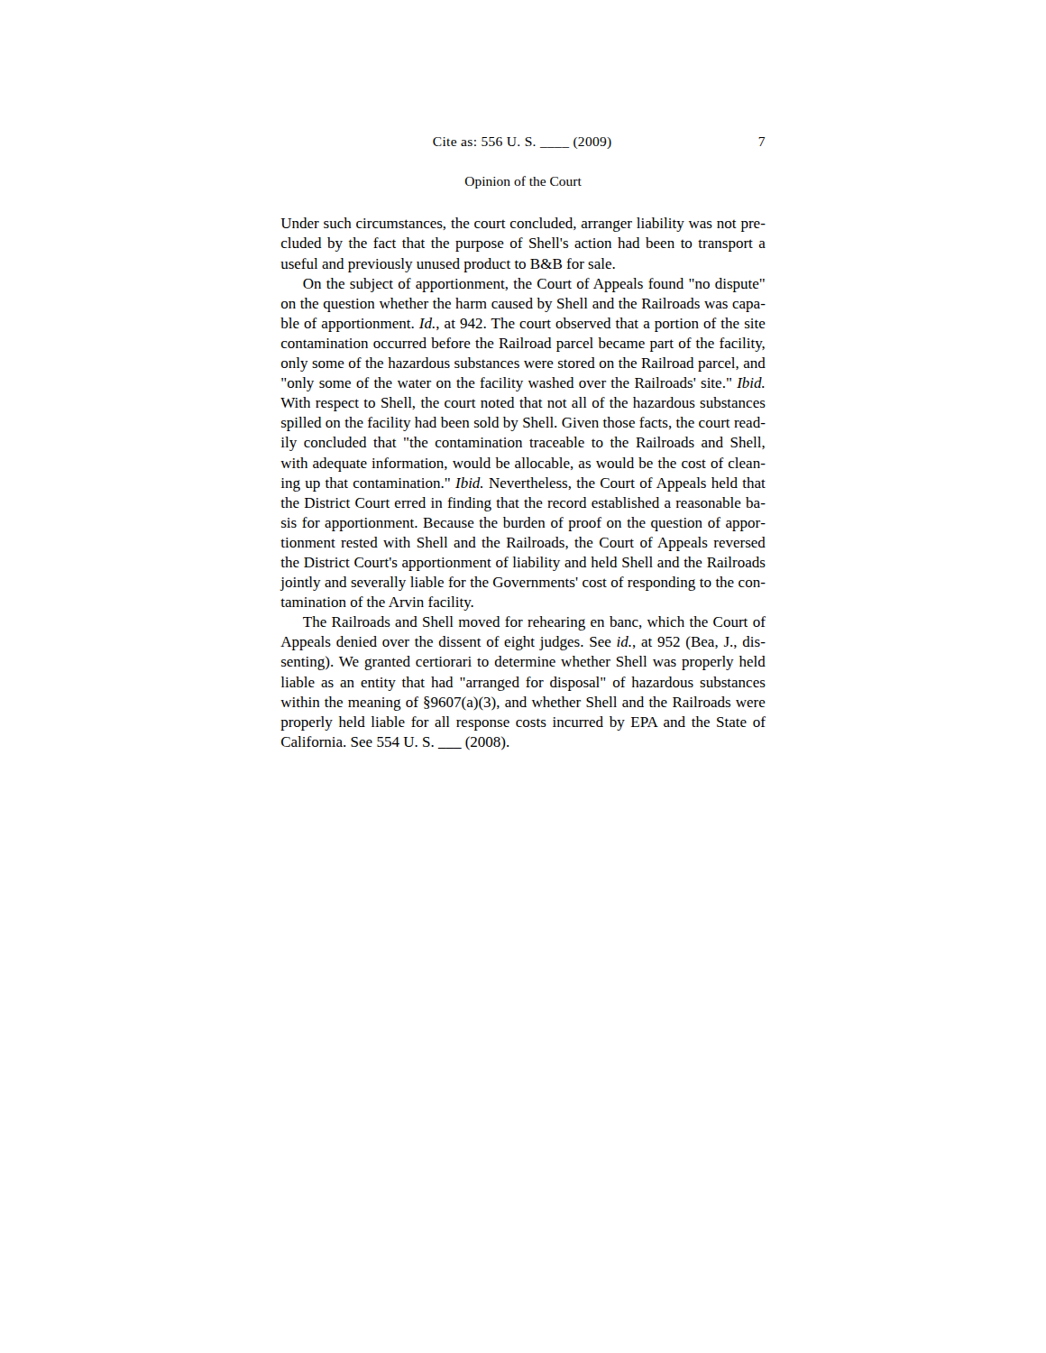Cite as: 556 U. S. ____ (2009) 7
Opinion of the Court
Under such circumstances, the court concluded, arranger liability was not precluded by the fact that the purpose of Shell's action had been to transport a useful and previously unused product to B&B for sale.
On the subject of apportionment, the Court of Appeals found "no dispute" on the question whether the harm caused by Shell and the Railroads was capable of apportionment. Id., at 942. The court observed that a portion of the site contamination occurred before the Railroad parcel became part of the facility, only some of the hazardous substances were stored on the Railroad parcel, and "only some of the water on the facility washed over the Railroads' site." Ibid. With respect to Shell, the court noted that not all of the hazardous substances spilled on the facility had been sold by Shell. Given those facts, the court readily concluded that "the contamination traceable to the Railroads and Shell, with adequate information, would be allocable, as would be the cost of cleaning up that contamination." Ibid. Nevertheless, the Court of Appeals held that the District Court erred in finding that the record established a reasonable basis for apportionment. Because the burden of proof on the question of apportionment rested with Shell and the Railroads, the Court of Appeals reversed the District Court's apportionment of liability and held Shell and the Railroads jointly and severally liable for the Governments' cost of responding to the contamination of the Arvin facility.
The Railroads and Shell moved for rehearing en banc, which the Court of Appeals denied over the dissent of eight judges. See id., at 952 (Bea, J., dissenting). We granted certiorari to determine whether Shell was properly held liable as an entity that had "arranged for disposal" of hazardous substances within the meaning of §9607(a)(3), and whether Shell and the Railroads were properly held liable for all response costs incurred by EPA and the State of California. See 554 U. S. ___ (2008).